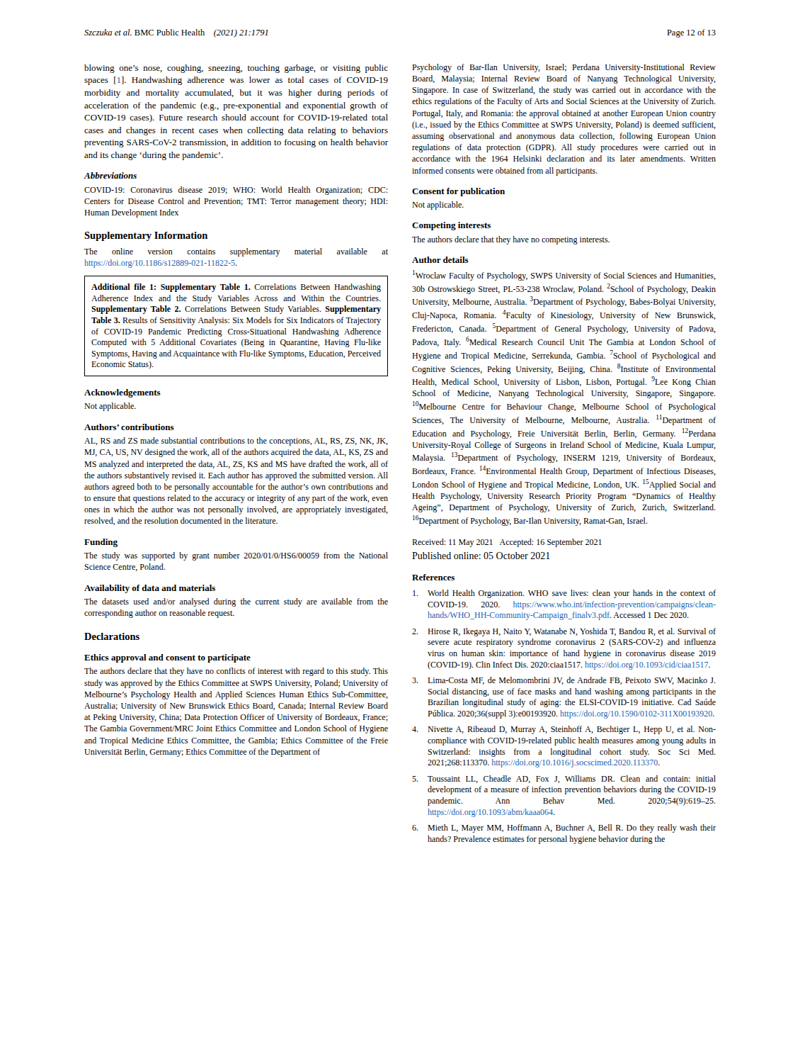Szczuka et al. BMC Public Health (2021) 21:1791
Page 12 of 13
blowing one’s nose, coughing, sneezing, touching garbage, or visiting public spaces [1]. Handwashing adherence was lower as total cases of COVID-19 morbidity and mortality accumulated, but it was higher during periods of acceleration of the pandemic (e.g., pre-exponential and exponential growth of COVID-19 cases). Future research should account for COVID-19-related total cases and changes in recent cases when collecting data relating to behaviors preventing SARS-CoV-2 transmission, in addition to focusing on health behavior and its change ‘during the pandemic’.
Abbreviations
COVID-19: Coronavirus disease 2019; WHO: World Health Organization; CDC: Centers for Disease Control and Prevention; TMT: Terror management theory; HDI: Human Development Index
Supplementary Information
The online version contains supplementary material available at https://doi.org/10.1186/s12889-021-11822-5.
Additional file 1: Supplementary Table 1. Correlations Between Handwashing Adherence Index and the Study Variables Across and Within the Countries. Supplementary Table 2. Correlations Between Study Variables. Supplementary Table 3. Results of Sensitivity Analysis: Six Models for Six Indicators of Trajectory of COVID-19 Pandemic Predicting Cross-Situational Handwashing Adherence Computed with 5 Additional Covariates (Being in Quarantine, Having Flu-like Symptoms, Having and Acquaintance with Flu-like Symptoms, Education, Perceived Economic Status).
Acknowledgements
Not applicable.
Authors’ contributions
AL, RS and ZS made substantial contributions to the conceptions, AL, RS, ZS, NK, JK, MJ, CA, US, NV designed the work, all of the authors acquired the data, AL, KS, ZS and MS analyzed and interpreted the data, AL, ZS, KS and MS have drafted the work, all of the authors substantively revised it. Each author has approved the submitted version. All authors agreed both to be personally accountable for the author’s own contributions and to ensure that questions related to the accuracy or integrity of any part of the work, even ones in which the author was not personally involved, are appropriately investigated, resolved, and the resolution documented in the literature.
Funding
The study was supported by grant number 2020/01/0/HS6/00059 from the National Science Centre, Poland.
Availability of data and materials
The datasets used and/or analysed during the current study are available from the corresponding author on reasonable request.
Declarations
Ethics approval and consent to participate
The authors declare that they have no conflicts of interest with regard to this study. This study was approved by the Ethics Committee at SWPS University, Poland; University of Melbourne’s Psychology Health and Applied Sciences Human Ethics Sub-Committee, Australia; University of New Brunswick Ethics Board, Canada; Internal Review Board at Peking University, China; Data Protection Officer of University of Bordeaux, France; The Gambia Government/MRC Joint Ethics Committee and London School of Hygiene and Tropical Medicine Ethics Committee, the Gambia; Ethics Committee of the Freie Universität Berlin, Germany; Ethics Committee of the Department of
Psychology of Bar-Ilan University, Israel; Perdana University-Institutional Review Board, Malaysia; Internal Review Board of Nanyang Technological University, Singapore. In case of Switzerland, the study was carried out in accordance with the ethics regulations of the Faculty of Arts and Social Sciences at the University of Zurich. Portugal, Italy, and Romania: the approval obtained at another European Union country (i.e., issued by the Ethics Committee at SWPS University, Poland) is deemed sufficient, assuming observational and anonymous data collection, following European Union regulations of data protection (GDPR). All study procedures were carried out in accordance with the 1964 Helsinki declaration and its later amendments. Written informed consents were obtained from all participants.
Consent for publication
Not applicable.
Competing interests
The authors declare that they have no competing interests.
Author details
1Wroclaw Faculty of Psychology, SWPS University of Social Sciences and Humanities, 30b Ostrowskiego Street, PL-53-238 Wroclaw, Poland. 2School of Psychology, Deakin University, Melbourne, Australia. 3Department of Psychology, Babes-Bolyai University, Cluj-Napoca, Romania. 4Faculty of Kinesiology, University of New Brunswick, Fredericton, Canada. 5Department of General Psychology, University of Padova, Padova, Italy. 6Medical Research Council Unit The Gambia at London School of Hygiene and Tropical Medicine, Serrekunda, Gambia. 7School of Psychological and Cognitive Sciences, Peking University, Beijing, China. 8Institute of Environmental Health, Medical School, University of Lisbon, Lisbon, Portugal. 9Lee Kong Chian School of Medicine, Nanyang Technological University, Singapore, Singapore. 10Melbourne Centre for Behaviour Change, Melbourne School of Psychological Sciences, The University of Melbourne, Melbourne, Australia. 11Department of Education and Psychology, Freie Universität Berlin, Berlin, Germany. 12Perdana University-Royal College of Surgeons in Ireland School of Medicine, Kuala Lumpur, Malaysia. 13Department of Psychology, INSERM 1219, University of Bordeaux, Bordeaux, France. 14Environmental Health Group, Department of Infectious Diseases, London School of Hygiene and Tropical Medicine, London, UK. 15Applied Social and Health Psychology, University Research Priority Program “Dynamics of Healthy Ageing”, Department of Psychology, University of Zurich, Zurich, Switzerland. 16Department of Psychology, Bar-Ilan University, Ramat-Gan, Israel.
Received: 11 May 2021 Accepted: 16 September 2021
Published online: 05 October 2021
References
1. World Health Organization. WHO save lives: clean your hands in the context of COVID-19. 2020. https://www.who.int/infection-prevention/campaigns/clean-hands/WHO_HH-Community-Campaign_finalv3.pdf. Accessed 1 Dec 2020.
2. Hirose R, Ikegaya H, Naito Y, Watanabe N, Yoshida T, Bandou R, et al. Survival of severe acute respiratory syndrome coronavirus 2 (SARS-COV-2) and influenza virus on human skin: importance of hand hygiene in coronavirus disease 2019 (COVID-19). Clin Infect Dis. 2020:ciaa1517. https://doi.org/10.1093/cid/ciaa1517.
3. Lima-Costa MF, de Melomombrini JV, de Andrade FB, Peixoto SWV, Macinko J. Social distancing, use of face masks and hand washing among participants in the Brazilian longitudinal study of aging: the ELSI-COVID-19 initiative. Cad Saúde Pública. 2020;36(suppl 3):e00193920. https://doi.org/10.1590/0102-311X00193920.
4. Nivette A, Ribeaud D, Murray A, Steinhoff A, Bechtiger L, Hepp U, et al. Non-compliance with COVID-19-related public health measures among young adults in Switzerland: insights from a longitudinal cohort study. Soc Sci Med. 2021;268:113370. https://doi.org/10.1016/j.socscimed.2020.113370.
5. Toussaint LL, Cheadle AD, Fox J, Williams DR. Clean and contain: initial development of a measure of infection prevention behaviors during the COVID-19 pandemic. Ann Behav Med. 2020;54(9):619–25. https://doi.org/10.1093/abm/kaaa064.
6. Mieth L, Mayer MM, Hoffmann A, Buchner A, Bell R. Do they really wash their hands? Prevalence estimates for personal hygiene behavior during the